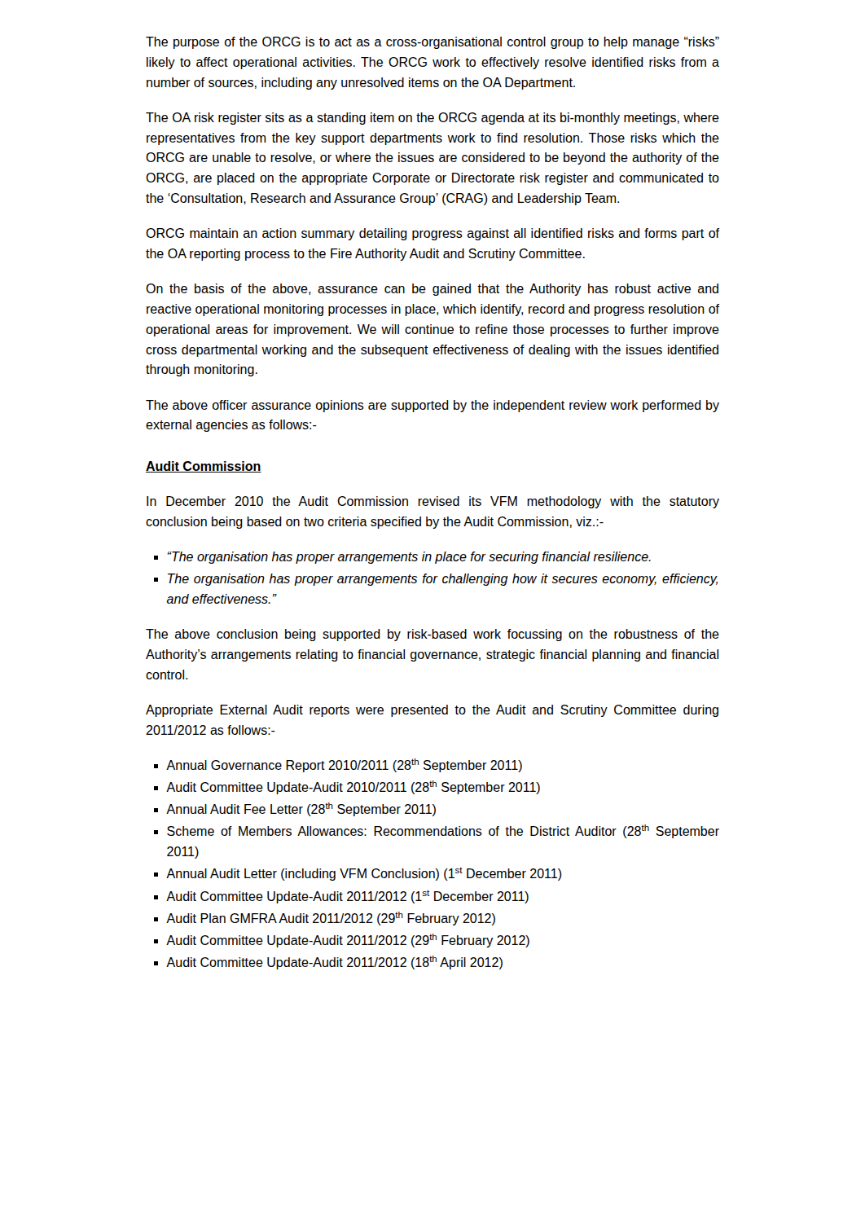The purpose of the ORCG is to act as a cross-organisational control group to help manage “risks” likely to affect operational activities. The ORCG work to effectively resolve identified risks from a number of sources, including any unresolved items on the OA Department.
The OA risk register sits as a standing item on the ORCG agenda at its bi-monthly meetings, where representatives from the key support departments work to find resolution. Those risks which the ORCG are unable to resolve, or where the issues are considered to be beyond the authority of the ORCG, are placed on the appropriate Corporate or Directorate risk register and communicated to the ‘Consultation, Research and Assurance Group’ (CRAG) and Leadership Team.
ORCG maintain an action summary detailing progress against all identified risks and forms part of the OA reporting process to the Fire Authority Audit and Scrutiny Committee.
On the basis of the above, assurance can be gained that the Authority has robust active and reactive operational monitoring processes in place, which identify, record and progress resolution of operational areas for improvement. We will continue to refine those processes to further improve cross departmental working and the subsequent effectiveness of dealing with the issues identified through monitoring.
The above officer assurance opinions are supported by the independent review work performed by external agencies as follows:-
Audit Commission
In December 2010 the Audit Commission revised its VFM methodology with the statutory conclusion being based on two criteria specified by the Audit Commission, viz.:-
“The organisation has proper arrangements in place for securing financial resilience.
The organisation has proper arrangements for challenging how it secures economy, efficiency, and effectiveness.”
The above conclusion being supported by risk-based work focussing on the robustness of the Authority’s arrangements relating to financial governance, strategic financial planning and financial control.
Appropriate External Audit reports were presented to the Audit and Scrutiny Committee during 2011/2012 as follows:-
Annual Governance Report 2010/2011 (28th September 2011)
Audit Committee Update-Audit 2010/2011 (28th September 2011)
Annual Audit Fee Letter (28th September 2011)
Scheme of Members Allowances: Recommendations of the District Auditor (28th September 2011)
Annual Audit Letter (including VFM Conclusion) (1st December 2011)
Audit Committee Update-Audit 2011/2012 (1st December 2011)
Audit Plan GMFRA Audit 2011/2012 (29th February 2012)
Audit Committee Update-Audit 2011/2012 (29th February 2012)
Audit Committee Update-Audit 2011/2012 (18th April 2012)